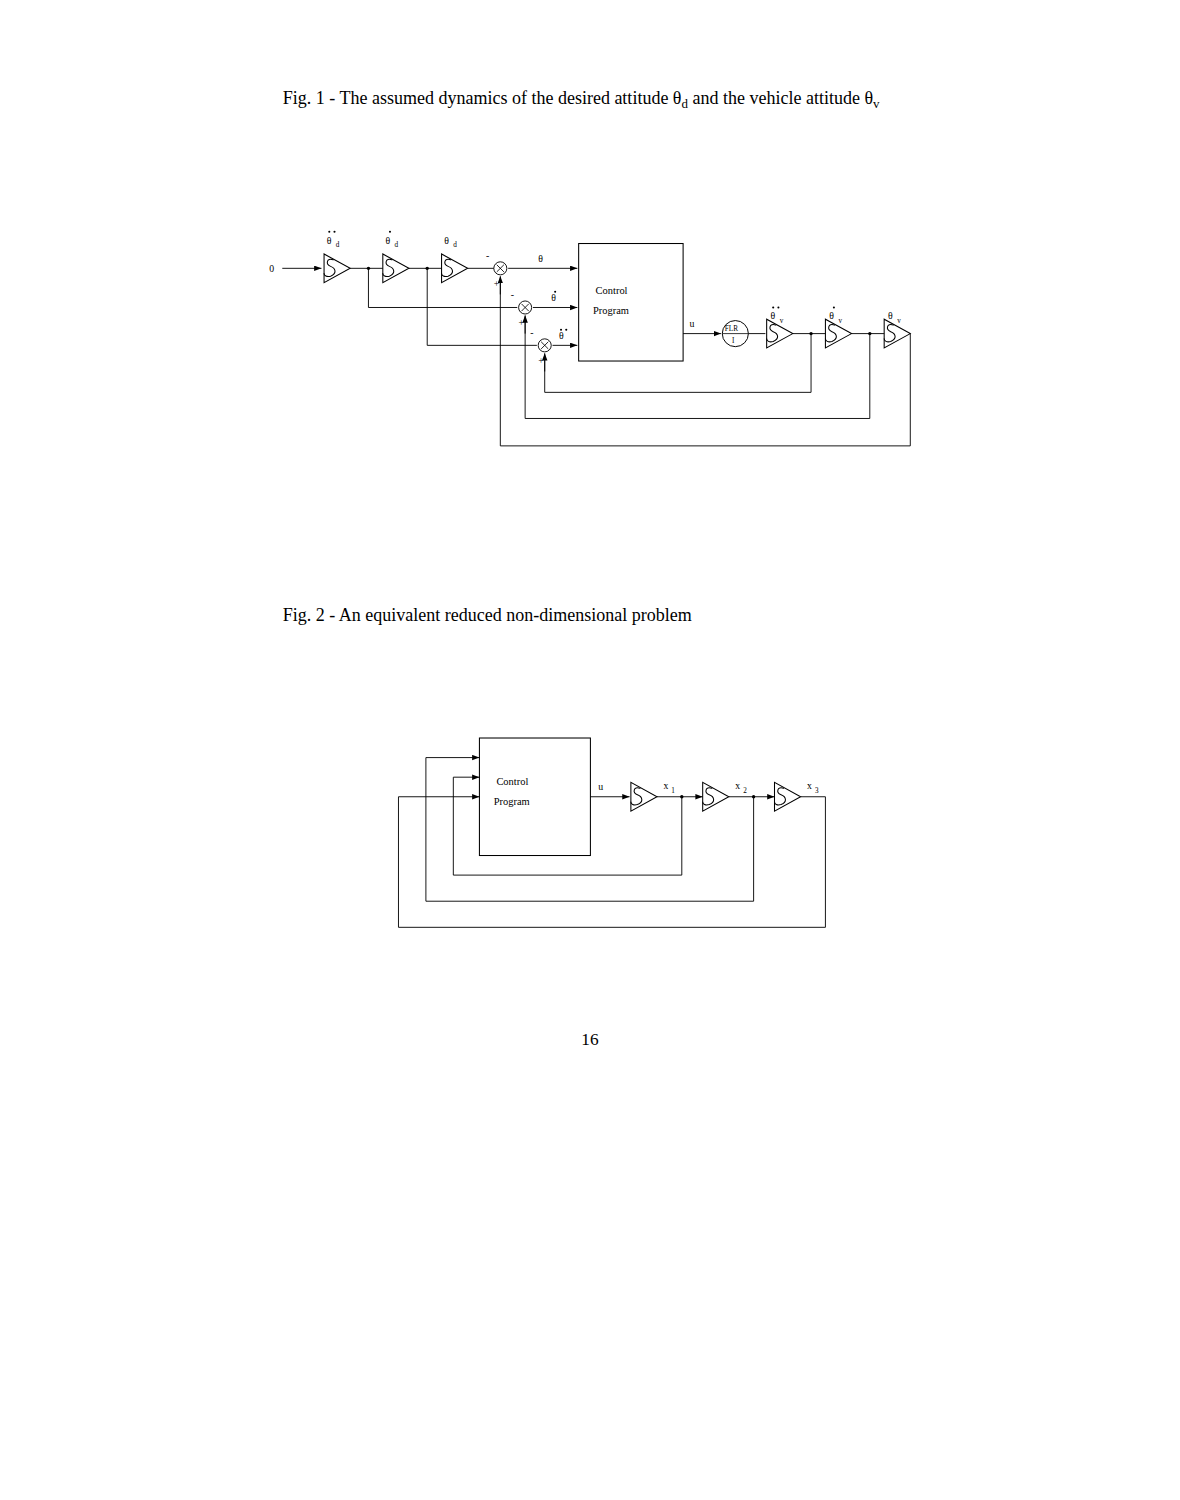Fig. 1 - The assumed dynamics of the desired attitude θd and the vehicle attitude θv
0 θ d θ d θ d - + θ - + θ - + θ Control Program u FLR I θ v θ v θ v
Fig. 2 - An equivalent reduced non-dimensional problem
Control Program u x 1 x 2 x 3
16